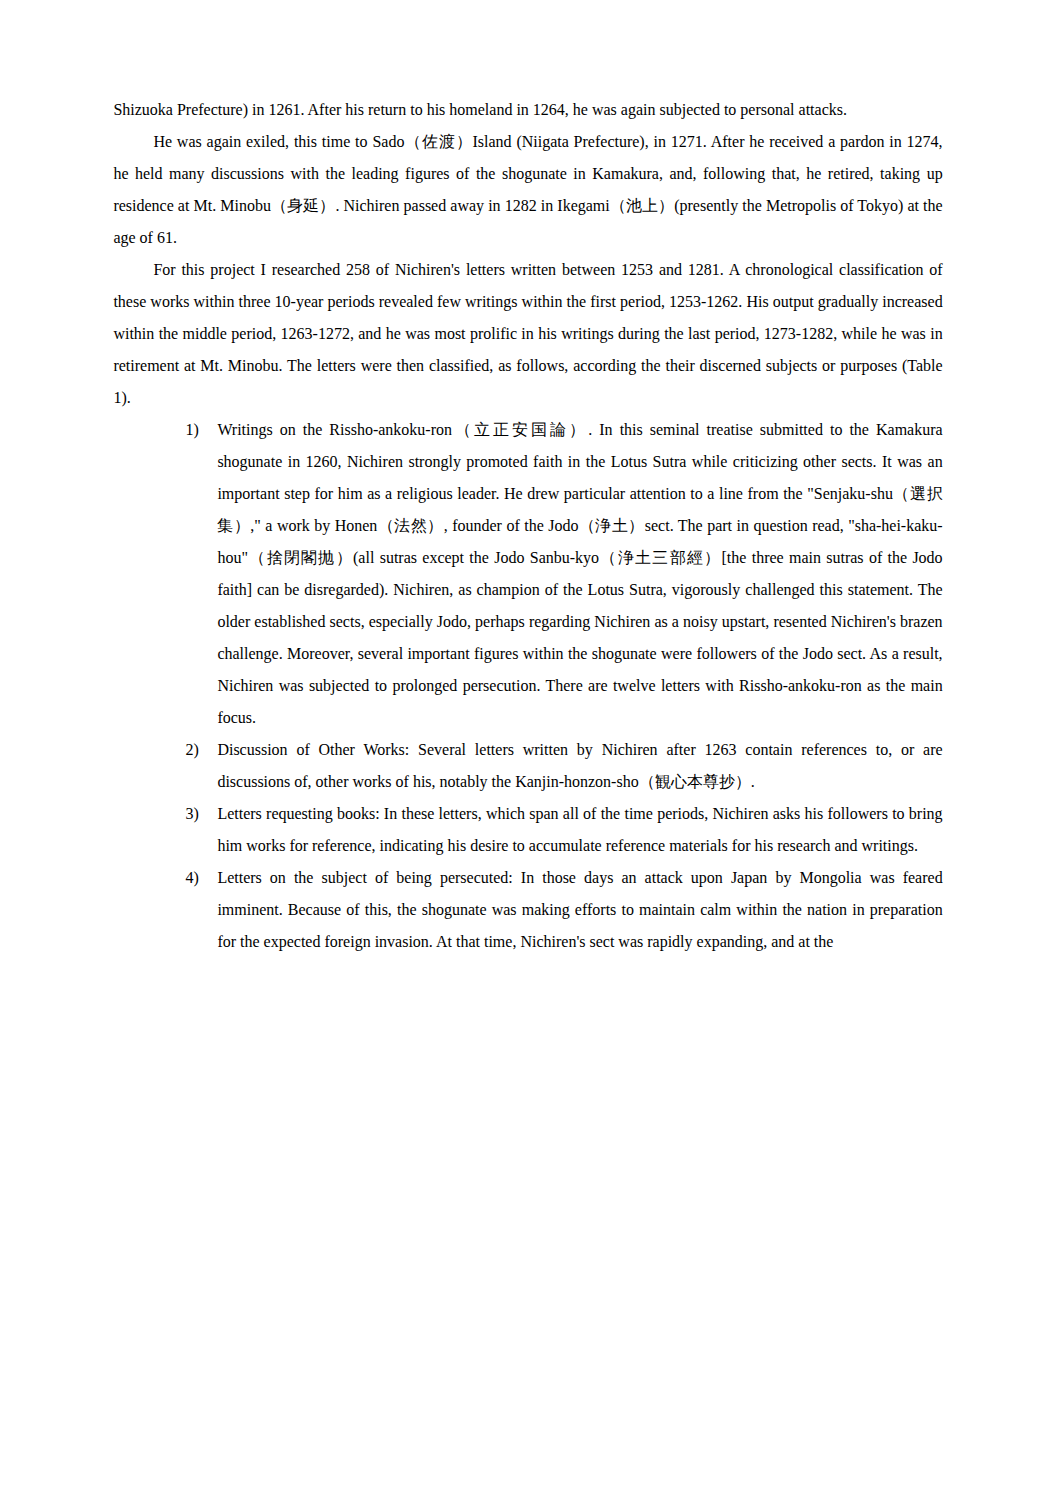Shizuoka Prefecture) in 1261. After his return to his homeland in 1264, he was again subjected to personal attacks.
He was again exiled, this time to Sado（佐渡）Island (Niigata Prefecture), in 1271. After he received a pardon in 1274, he held many discussions with the leading figures of the shogunate in Kamakura, and, following that, he retired, taking up residence at Mt. Minobu（身延）. Nichiren passed away in 1282 in Ikegami（池上）(presently the Metropolis of Tokyo) at the age of 61.
For this project I researched 258 of Nichiren's letters written between 1253 and 1281. A chronological classification of these works within three 10-year periods revealed few writings within the first period, 1253-1262. His output gradually increased within the middle period, 1263-1272, and he was most prolific in his writings during the last period, 1273-1282, while he was in retirement at Mt. Minobu. The letters were then classified, as follows, according the their discerned subjects or purposes (Table 1).
1) Writings on the Rissho-ankoku-ron（立正安国論）. In this seminal treatise submitted to the Kamakura shogunate in 1260, Nichiren strongly promoted faith in the Lotus Sutra while criticizing other sects. It was an important step for him as a religious leader. He drew particular attention to a line from the "Senjaku-shu（選択集）," a work by Honen（法然）, founder of the Jodo（浄土）sect. The part in question read, "sha-hei-kaku-hou"（捨閉閣抛）(all sutras except the Jodo Sanbu-kyo（浄土三部經）[the three main sutras of the Jodo faith] can be disregarded). Nichiren, as champion of the Lotus Sutra, vigorously challenged this statement. The older established sects, especially Jodo, perhaps regarding Nichiren as a noisy upstart, resented Nichiren's brazen challenge. Moreover, several important figures within the shogunate were followers of the Jodo sect. As a result, Nichiren was subjected to prolonged persecution. There are twelve letters with Rissho-ankoku-ron as the main focus.
2) Discussion of Other Works: Several letters written by Nichiren after 1263 contain references to, or are discussions of, other works of his, notably the Kanjin-honzon-sho（観心本尊抄）.
3) Letters requesting books: In these letters, which span all of the time periods, Nichiren asks his followers to bring him works for reference, indicating his desire to accumulate reference materials for his research and writings.
4) Letters on the subject of being persecuted: In those days an attack upon Japan by Mongolia was feared imminent. Because of this, the shogunate was making efforts to maintain calm within the nation in preparation for the expected foreign invasion. At that time, Nichiren's sect was rapidly expanding, and at the